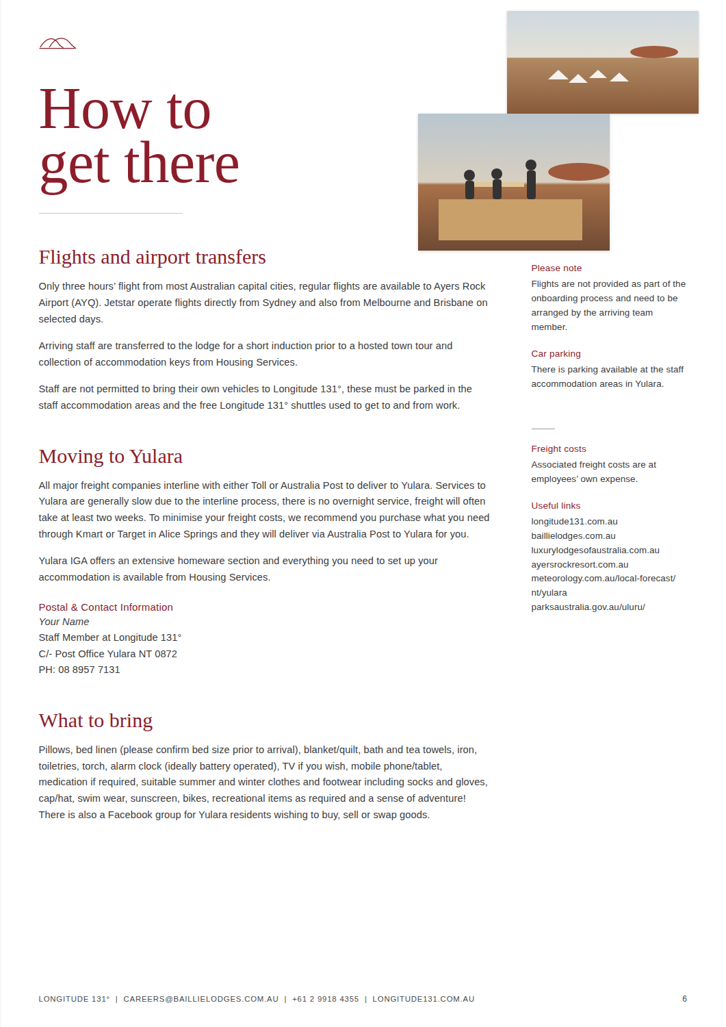How to
get there
Flights and airport transfers
Only three hours’ flight from most Australian capital cities, regular flights are available to Ayers Rock Airport (AYQ). Jetstar operate flights directly from Sydney and also from Melbourne and Brisbane on selected days.
Arriving staff are transferred to the lodge for a short induction prior to a hosted town tour and collection of accommodation keys from Housing Services.
Staff are not permitted to bring their own vehicles to Longitude 131°, these must be parked in the staff accommodation areas and the free Longitude 131° shuttles used to get to and from work.
Moving to Yulara
All major freight companies interline with either Toll or Australia Post to deliver to Yulara. Services to Yulara are generally slow due to the interline process, there is no overnight service, freight will often take at least two weeks. To minimise your freight costs, we recommend you purchase what you need through Kmart or Target in Alice Springs and they will deliver via Australia Post to Yulara for you.
Yulara IGA offers an extensive homeware section and everything you need to set up your accommodation is available from Housing Services.
Postal & Contact Information
Your Name
Staff Member at Longitude 131°
C/- Post Office Yulara NT 0872
PH: 08 8957 7131
What to bring
Pillows, bed linen (please confirm bed size prior to arrival), blanket/quilt, bath and tea towels, iron, toiletries, torch, alarm clock (ideally battery operated), TV if you wish, mobile phone/tablet, medication if required, suitable summer and winter clothes and footwear including socks and gloves, cap/hat, swim wear, sunscreen, bikes, recreational items as required and a sense of adventure! There is also a Facebook group for Yulara residents wishing to buy, sell or swap goods.
Please note
Flights are not provided as part of the onboarding process and need to be arranged by the arriving team member.
Car parking
There is parking available at the staff accommodation areas in Yulara.
Freight costs
Associated freight costs are at employees’ own expense.
Useful links
longitude131.com.au
baillielodges.com.au
luxurylodgesofaustralia.com.au
ayersrockresort.com.au
meteorology.com.au/local-forecast/
nt/yulara
parksaustralia.gov.au/uluru/
LONGITUDE 131° | CAREERS@BAILLIELODGES.COM.AU | +61 2 9918 4355 | LONGITUDE131.COM.AU
6